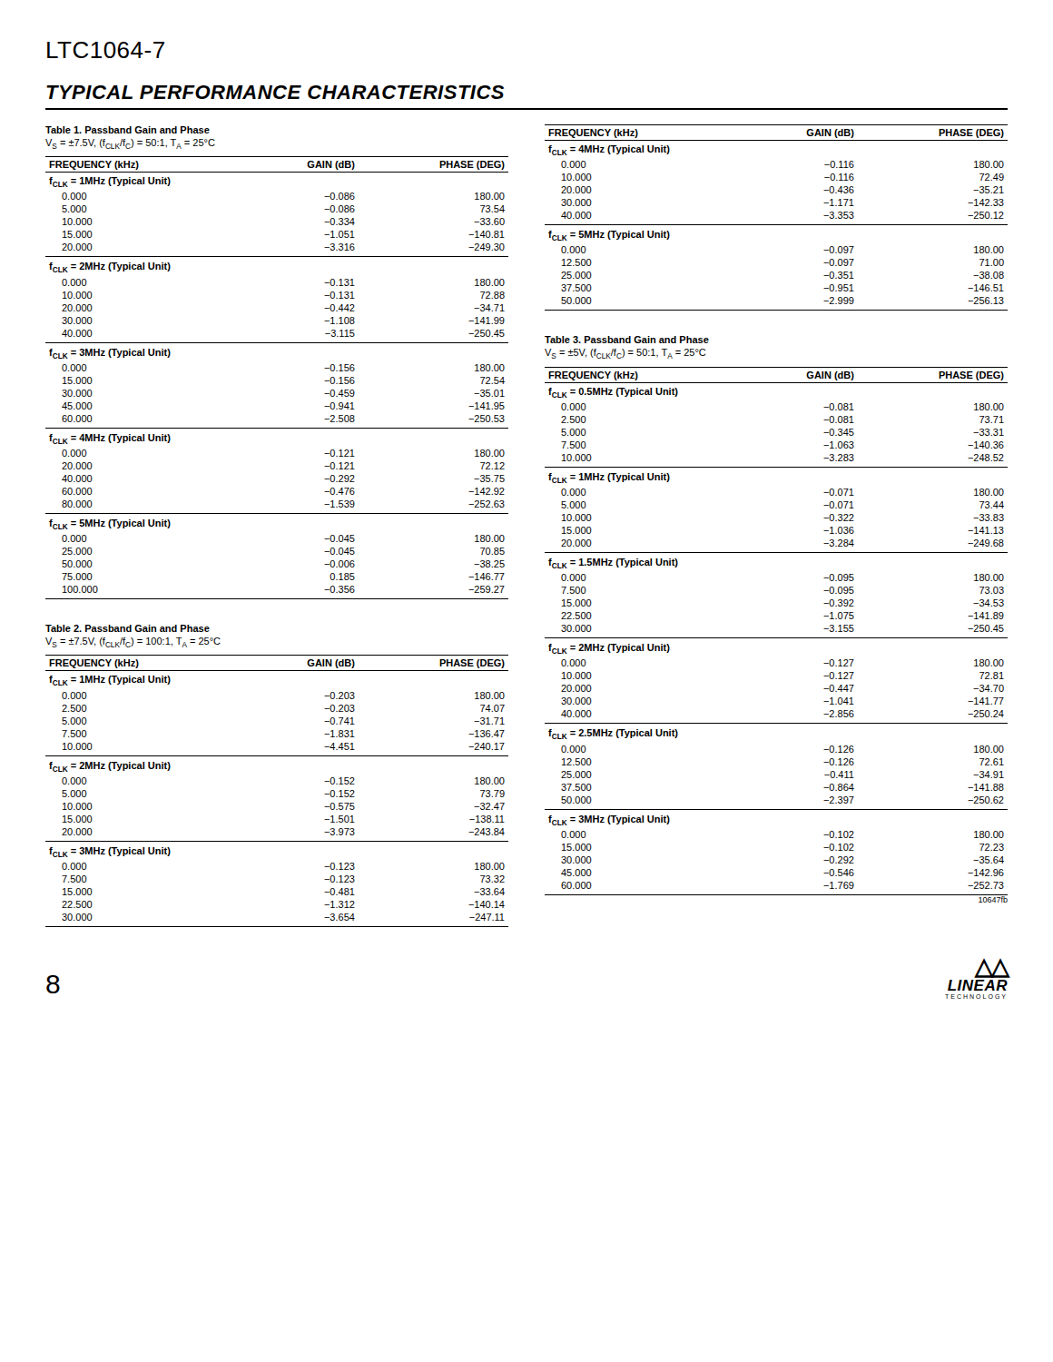LTC1064-7
Typical Performance Characteristics
Table 1. Passband Gain and Phase
VS = ±7.5V, (fCLK/fC) = 50:1, TA = 25°C
| FREQUENCY (kHz) | GAIN (dB) | PHASE (DEG) |
| --- | --- | --- |
| f CLK = 1MHz (Typical Unit) |
| 0.000 | −0.086 | 180.00 |
| 5.000 | −0.086 | 73.54 |
| 10.000 | −0.334 | −33.60 |
| 15.000 | −1.051 | −140.81 |
| 20.000 | −3.316 | −249.30 |
| f CLK = 2MHz (Typical Unit) |
| 0.000 | −0.131 | 180.00 |
| 10.000 | −0.131 | 72.88 |
| 20.000 | −0.442 | −34.71 |
| 30.000 | −1.108 | −141.99 |
| 40.000 | −3.115 | −250.45 |
| f CLK = 3MHz (Typical Unit) |
| 0.000 | −0.156 | 180.00 |
| 15.000 | −0.156 | 72.54 |
| 30.000 | −0.459 | −35.01 |
| 45.000 | −0.941 | −141.95 |
| 60.000 | −2.508 | −250.53 |
| f CLK = 4MHz (Typical Unit) |
| 0.000 | −0.121 | 180.00 |
| 20.000 | −0.121 | 72.12 |
| 40.000 | −0.292 | −35.75 |
| 60.000 | −0.476 | −142.92 |
| 80.000 | −1.539 | −252.63 |
| f CLK = 5MHz (Typical Unit) |
| 0.000 | −0.045 | 180.00 |
| 25.000 | −0.045 | 70.85 |
| 50.000 | −0.006 | −38.25 |
| 75.000 | 0.185 | −146.77 |
| 100.000 | −0.356 | −259.27 |
Table 2. Passband Gain and Phase
VS = ±7.5V, (fCLK/fC) = 100:1, TA = 25°C
| FREQUENCY (kHz) | GAIN (dB) | PHASE (DEG) |
| --- | --- | --- |
| f CLK = 1MHz (Typical Unit) |
| 0.000 | −0.203 | 180.00 |
| 2.500 | −0.203 | 74.07 |
| 5.000 | −0.741 | −31.71 |
| 7.500 | −1.831 | −136.47 |
| 10.000 | −4.451 | −240.17 |
| f CLK = 2MHz (Typical Unit) |
| 0.000 | −0.152 | 180.00 |
| 5.000 | −0.152 | 73.79 |
| 10.000 | −0.575 | −32.47 |
| 15.000 | −1.501 | −138.11 |
| 20.000 | −3.973 | −243.84 |
| f CLK = 3MHz (Typical Unit) |
| 0.000 | −0.123 | 180.00 |
| 7.500 | −0.123 | 73.32 |
| 15.000 | −0.481 | −33.64 |
| 22.500 | −1.312 | −140.14 |
| 30.000 | −3.654 | −247.11 |
| FREQUENCY (kHz) | GAIN (dB) | PHASE (DEG) |
| --- | --- | --- |
| f CLK = 4MHz (Typical Unit) |
| 0.000 | −0.116 | 180.00 |
| 10.000 | −0.116 | 72.49 |
| 20.000 | −0.436 | −35.21 |
| 30.000 | −1.171 | −142.33 |
| 40.000 | −3.353 | −250.12 |
| f CLK = 5MHz (Typical Unit) |
| 0.000 | −0.097 | 180.00 |
| 12.500 | −0.097 | 71.00 |
| 25.000 | −0.351 | −38.08 |
| 37.500 | −0.951 | −146.51 |
| 50.000 | −2.999 | −256.13 |
Table 3. Passband Gain and Phase
VS = ±5V, (fCLK/fC) = 50:1, TA = 25°C
| FREQUENCY (kHz) | GAIN (dB) | PHASE (DEG) |
| --- | --- | --- |
| f CLK = 0.5MHz (Typical Unit) |
| 0.000 | −0.081 | 180.00 |
| 2.500 | −0.081 | 73.71 |
| 5.000 | −0.345 | −33.31 |
| 7.500 | −1.063 | −140.36 |
| 10.000 | −3.283 | −248.52 |
| f CLK = 1MHz (Typical Unit) |
| 0.000 | −0.071 | 180.00 |
| 5.000 | −0.071 | 73.44 |
| 10.000 | −0.322 | −33.83 |
| 15.000 | −1.036 | −141.13 |
| 20.000 | −3.284 | −249.68 |
| f CLK = 1.5MHz (Typical Unit) |
| 0.000 | −0.095 | 180.00 |
| 7.500 | −0.095 | 73.03 |
| 15.000 | −0.392 | −34.53 |
| 22.500 | −1.075 | −141.89 |
| 30.000 | −3.155 | −250.45 |
| f CLK = 2MHz (Typical Unit) |
| 0.000 | −0.127 | 180.00 |
| 10.000 | −0.127 | 72.81 |
| 20.000 | −0.447 | −34.70 |
| 30.000 | −1.041 | −141.77 |
| 40.000 | −2.856 | −250.24 |
| f CLK = 2.5MHz (Typical Unit) |
| 0.000 | −0.126 | 180.00 |
| 12.500 | −0.126 | 72.61 |
| 25.000 | −0.411 | −34.91 |
| 37.500 | −0.864 | −141.88 |
| 50.000 | −2.397 | −250.62 |
| f CLK = 3MHz (Typical Unit) |
| 0.000 | −0.102 | 180.00 |
| 15.000 | −0.102 | 72.23 |
| 30.000 | −0.292 | −35.64 |
| 45.000 | −0.546 | −142.96 |
| 60.000 | −1.769 | −252.73 |
10647fb
8
△△
LINEAR
TECHNOLOGY